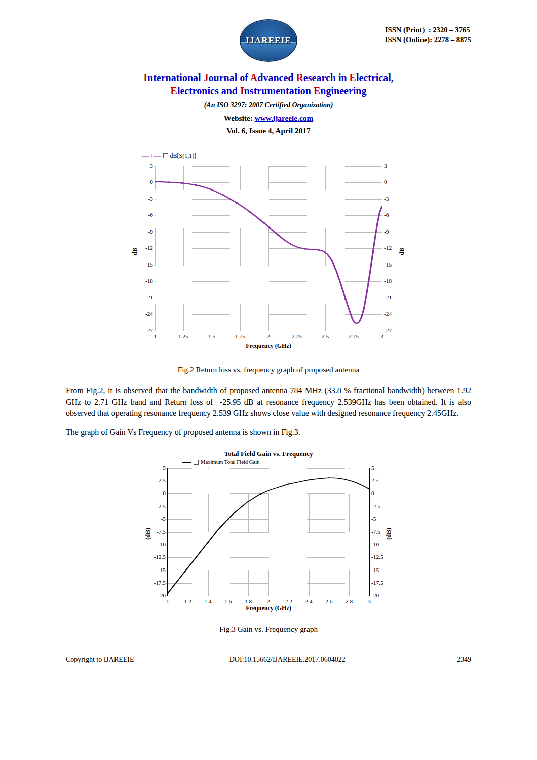ISSN (Print) : 2320 – 3765
ISSN (Online): 2278 – 8875
IJAREEIE
International Journal of Advanced Research in Electrical,
Electronics and Instrumentation Engineering
(An ISO 3297: 2007 Certified Organization)
Website: www.ijareeie.com
Vol. 6, Issue 4, April 2017
—+— dB[S(1,1)]
dB
dB
3
3
0
0
-3
-3
-6
-6
-9
-9
-12
-12
-15
-15
-18
-18
-21
-21
-24
-24
-27
-27
1
1.25
1.5
1.75
2
2.25
2.5
2.75
3
Frequency (GHz)
Fig.2 Return loss vs. frequency graph of proposed antenna
From Fig.2, it is observed that the bandwidth of proposed antenna 784 MHz (33.8 % fractional bandwidth) between 1.92 GHz to 2.71 GHz band and Return loss of -25.95 dB at resonance frequency 2.539GHz has been obtained. It is also observed that operating resonance frequency 2.539 GHz shows close value with designed resonance frequency 2.45GHz.
The graph of Gain Vs Frequency of proposed antenna is shown in Fig.3.
Total Field Gain vs. Frequency
Maximum Total Field Gain
(dB)
(dB)
5
5
2.5
2.5
0
0
-2.5
-2.5
-5
-5
-7.5
-7.5
-10
-10
-12.5
-12.5
-15
-15
-17.5
-17.5
-20
-20
1
1.2
1.4
1.6
1.8
2
2.2
2.4
2.6
2.8
3
Frequency (GHz)
Fig.3 Gain vs. Frequency graph
Copyright to IJAREEIE
DOI:10.15662/IJAREEIE.2017.0604022
2349